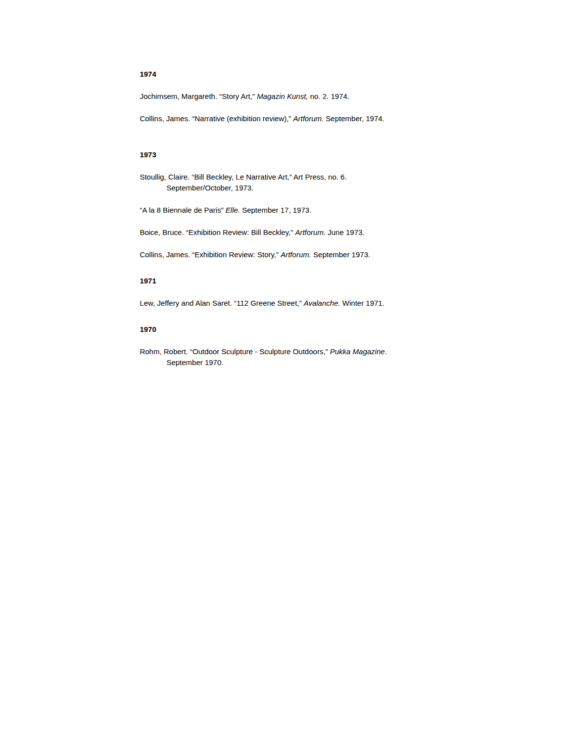1974
Jochimsem, Margareth. “Story Art,” Magazin Kunst, no. 2. 1974.
Collins, James. “Narrative (exhibition review),” Artforum. September, 1974.
1973
Stoullig, Claire. “Bill Beckley, Le Narrative Art,” Art Press, no. 6.September/October, 1973.
“A la 8 Biennale de Paris” Elle. September 17, 1973.
Boice, Bruce. “Exhibition Review: Bill Beckley,” Artforum. June 1973.
Collins, James. “Exhibition Review: Story,” Artforum. September 1973.
1971
Lew, Jeffery and Alan Saret. “112 Greene Street,” Avalanche. Winter 1971.
1970
Rohm, Robert. “Outdoor Sculpture - Sculpture Outdoors,” Pukka Magazine.September 1970.